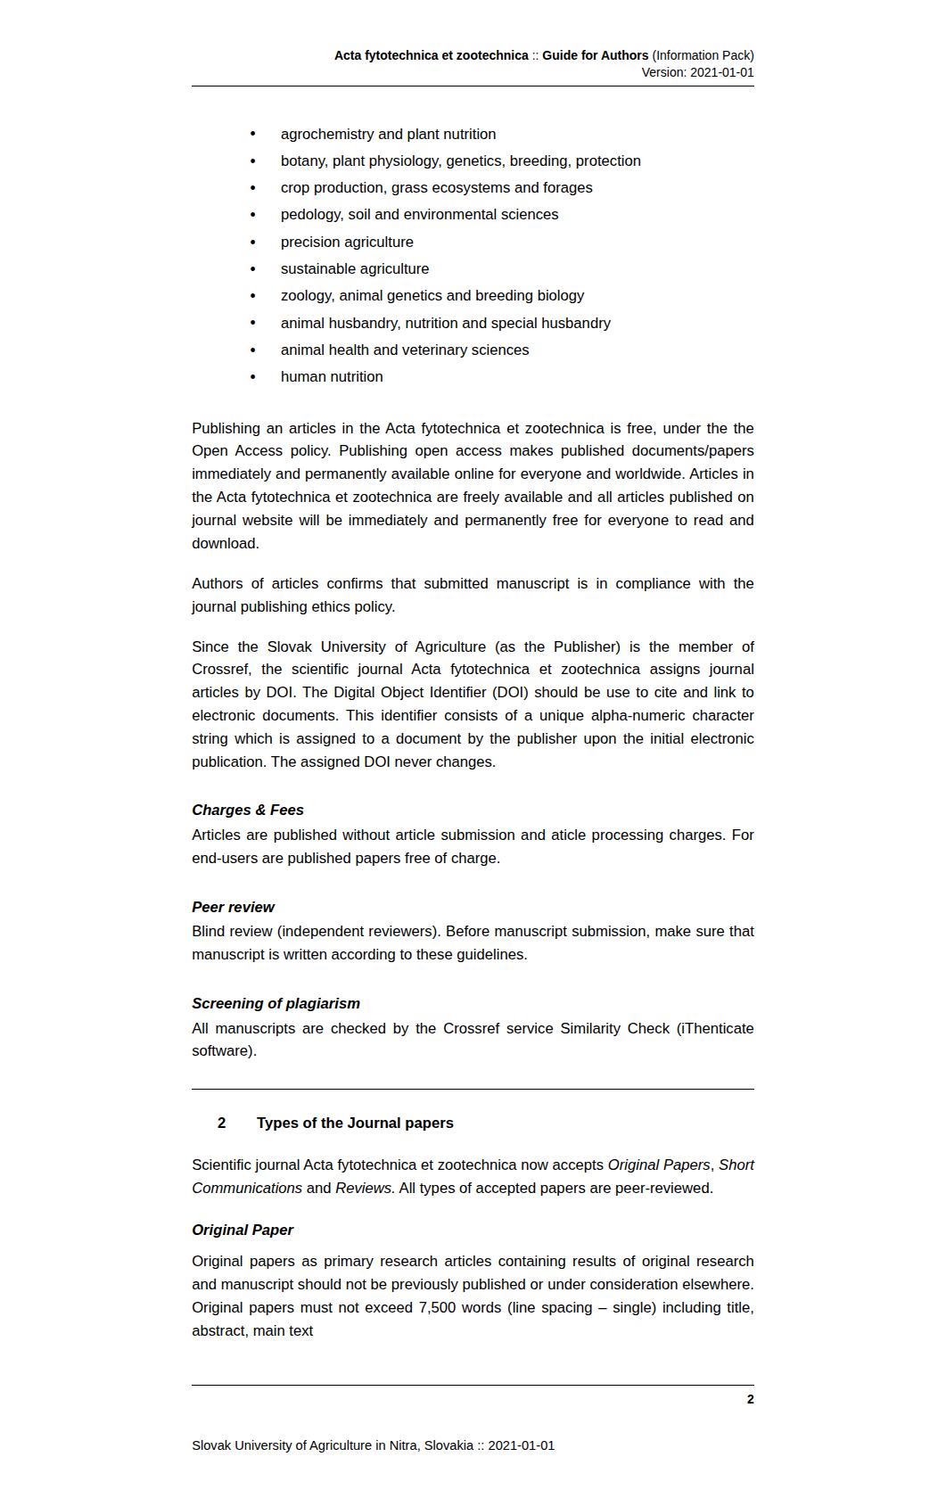Acta fytotechnica et zootechnica :: Guide for Authors (Information Pack)
Version: 2021-01-01
agrochemistry and plant nutrition
botany, plant physiology, genetics, breeding, protection
crop production, grass ecosystems and forages
pedology, soil and environmental sciences
precision agriculture
sustainable agriculture
zoology, animal genetics and breeding biology
animal husbandry, nutrition and special husbandry
animal health and veterinary sciences
human nutrition
Publishing an articles in the Acta fytotechnica et zootechnica is free, under the the Open Access policy. Publishing open access makes published documents/papers immediately and permanently available online for everyone and worldwide. Articles in the Acta fytotechnica et zootechnica are freely available and all articles published on journal website will be immediately and permanently free for everyone to read and download.
Authors of articles confirms that submitted manuscript is in compliance with the journal publishing ethics policy.
Since the Slovak University of Agriculture (as the Publisher) is the member of Crossref, the scientific journal Acta fytotechnica et zootechnica assigns journal articles by DOI. The Digital Object Identifier (DOI) should be use to cite and link to electronic documents. This identifier consists of a unique alpha-numeric character string which is assigned to a document by the publisher upon the initial electronic publication. The assigned DOI never changes.
Charges & Fees
Articles are published without article submission and aticle processing charges. For end-users are published papers free of charge.
Peer review
Blind review (independent reviewers). Before manuscript submission, make sure that manuscript is written according to these guidelines.
Screening of plagiarism
All manuscripts are checked by the Crossref service Similarity Check (iThenticate software).
2 Types of the Journal papers
Scientific journal Acta fytotechnica et zootechnica now accepts Original Papers, Short Communications and Reviews. All types of accepted papers are peer-reviewed.
Original Paper
Original papers as primary research articles containing results of original research and manuscript should not be previously published or under consideration elsewhere. Original papers must not exceed 7,500 words (line spacing – single) including title, abstract, main text
2
Slovak University of Agriculture in Nitra, Slovakia :: 2021-01-01